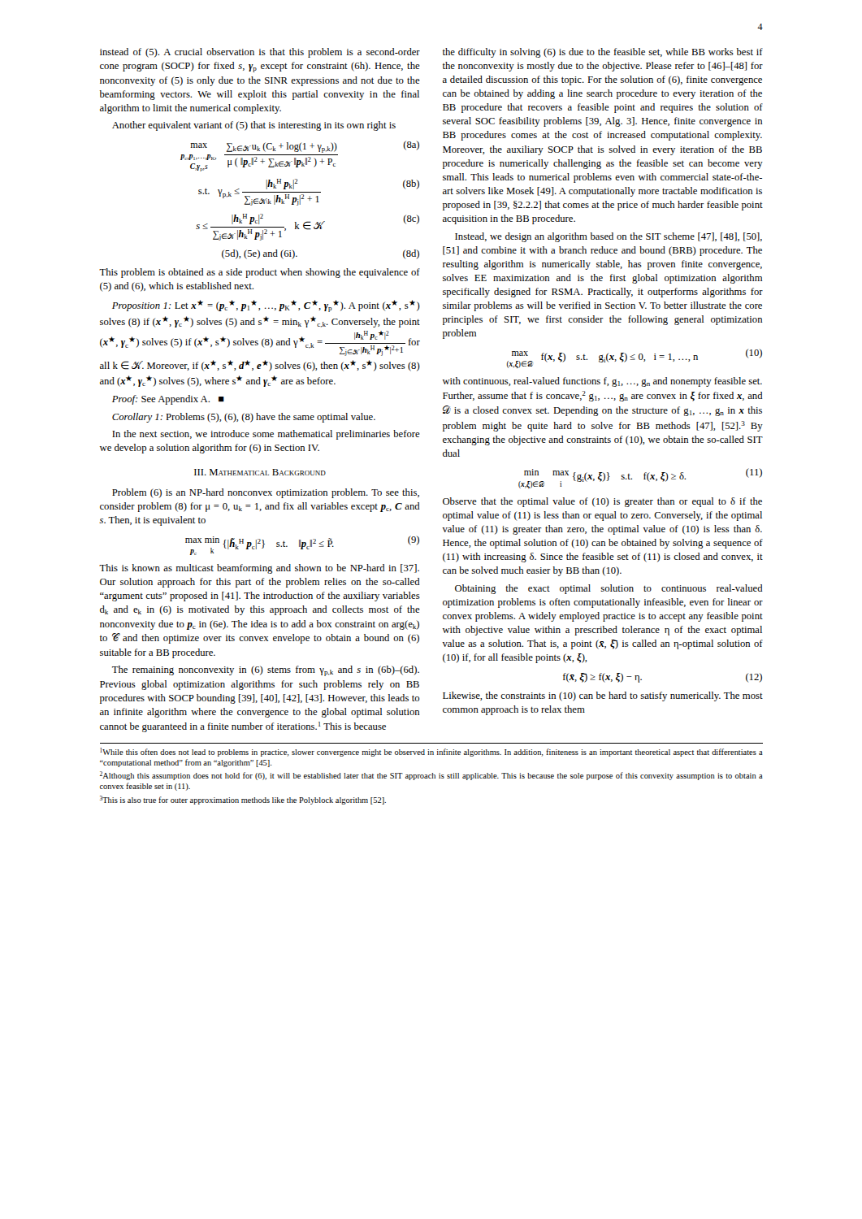4
instead of (5). A crucial observation is that this problem is a second-order cone program (SOCP) for fixed s, γp except for constraint (6h). Hence, the nonconvexity of (5) is only due to the SINR expressions and not due to the beamforming vectors. We will exploit this partial convexity in the final algorithm to limit the numerical complexity.
Another equivalent variant of (5) that is interesting in its own right is
max pc,p1,…,pK, C,γp,s ∑k∈𝒦 uk (Ck + log(1 + γp,k)) μ ( ‖pc‖2 + ∑k∈𝒦 ‖pk‖2 ) + Pc (8a)
s.t. γp,k ≤ |hkH pk|2 ∑j∈𝒦\k |hkH pj|2 + 1 (8b)
s ≤ |hkH pc|2 ∑j∈𝒦 |hkH pj|2 + 1 , k ∈ 𝒦 (8c)
(5d), (5e) and (6i). (8d)
This problem is obtained as a side product when showing the equivalence of (5) and (6), which is established next.
Proposition 1: Let x★ = (pc★, p1★, …, pK★, C★, γp★). A point (x★, s★) solves (8) if (x★, γc★) solves (5) and s★ = mink γ★c,k. Conversely, the point (x★, γc★) solves (5) if (x★, s★) solves (8) and γ★c,k = |hkH pc★|2∑j∈𝒦 |hkH pj★|2+1 for all k ∈ 𝒦. Moreover, if (x★, s★, d★, e★) solves (6), then (x★, s★) solves (8) and (x★, γc★) solves (5), where s★ and γc★ are as before.
Proof: See Appendix A. ■
Corollary 1: Problems (5), (6), (8) have the same optimal value.
In the next section, we introduce some mathematical preliminaries before we develop a solution algorithm for (6) in Section IV.
III. Mathematical Background
Problem (6) is an NP-hard nonconvex optimization problem. To see this, consider problem (8) for μ = 0, uk = 1, and fix all variables except pc, C and s. Then, it is equivalent to
max pc min k {|h̃kH pc|2} s.t. ‖pc‖2 ≤ P̃. (9)
This is known as multicast beamforming and shown to be NP-hard in [37]. Our solution approach for this part of the problem relies on the so-called “argument cuts” proposed in [41]. The introduction of the auxiliary variables dk and ek in (6) is motivated by this approach and collects most of the nonconvexity due to pc in (6e). The idea is to add a box constraint on arg(ek) to 𝒞 and then optimize over its convex envelope to obtain a bound on (6) suitable for a BB procedure.
The remaining nonconvexity in (6) stems from γp,k and s in (6b)–(6d). Previous global optimization algorithms for such problems rely on BB procedures with SOCP bounding [39], [40], [42], [43]. However, this leads to an infinite algorithm where the convergence to the global optimal solution cannot be guaranteed in a finite number of iterations.1 This is because
the difficulty in solving (6) is due to the feasible set, while BB works best if the nonconvexity is mostly due to the objective. Please refer to [46]–[48] for a detailed discussion of this topic. For the solution of (6), finite convergence can be obtained by adding a line search procedure to every iteration of the BB procedure that recovers a feasible point and requires the solution of several SOC feasibility problems [39, Alg. 3]. Hence, finite convergence in BB procedures comes at the cost of increased computational complexity. Moreover, the auxiliary SOCP that is solved in every iteration of the BB procedure is numerically challenging as the feasible set can become very small. This leads to numerical problems even with commercial state-of-the-art solvers like Mosek [49]. A computationally more tractable modification is proposed in [39, §2.2.2] that comes at the price of much harder feasible point acquisition in the BB procedure.
Instead, we design an algorithm based on the SIT scheme [47], [48], [50], [51] and combine it with a branch reduce and bound (BRB) procedure. The resulting algorithm is numerically stable, has proven finite convergence, solves EE maximization and is the first global optimization algorithm specifically designed for RSMA. Practically, it outperforms algorithms for similar problems as will be verified in Section V. To better illustrate the core principles of SIT, we first consider the following general optimization problem
max(x,ξ)∈𝒟 f(x, ξ) s.t. gi(x, ξ) ≤ 0, i = 1, …, n (10)
with continuous, real-valued functions f, g1, …, gn and nonempty feasible set. Further, assume that f is concave,2 g1, …, gn are convex in ξ for fixed x, and 𝒟 is a closed convex set. Depending on the structure of g1, …, gn in x this problem might be quite hard to solve for BB methods [47], [52].3 By exchanging the objective and constraints of (10), we obtain the so-called SIT dual
min(x,ξ)∈𝒟 max i {gi(x, ξ)} s.t. f(x, ξ) ≥ δ. (11)
Observe that the optimal value of (10) is greater than or equal to δ if the optimal value of (11) is less than or equal to zero. Conversely, if the optimal value of (11) is greater than zero, the optimal value of (10) is less than δ. Hence, the optimal solution of (10) can be obtained by solving a sequence of (11) with increasing δ. Since the feasible set of (11) is closed and convex, it can be solved much easier by BB than (10).
Obtaining the exact optimal solution to continuous real-valued optimization problems is often computationally infeasible, even for linear or convex problems. A widely employed practice is to accept any feasible point with objective value within a prescribed tolerance η of the exact optimal value as a solution. That is, a point (x̄, ξ̄) is called an η-optimal solution of (10) if, for all feasible points (x, ξ),
f(x̄, ξ̄) ≥ f(x, ξ) − η. (12)
Likewise, the constraints in (10) can be hard to satisfy numerically. The most common approach is to relax them
1While this often does not lead to problems in practice, slower convergence might be observed in infinite algorithms. In addition, finiteness is an important theoretical aspect that differentiates a “computational method” from an “algorithm” [45].
2Although this assumption does not hold for (6), it will be established later that the SIT approach is still applicable. This is because the sole purpose of this convexity assumption is to obtain a convex feasible set in (11).
3This is also true for outer approximation methods like the Polyblock algorithm [52].